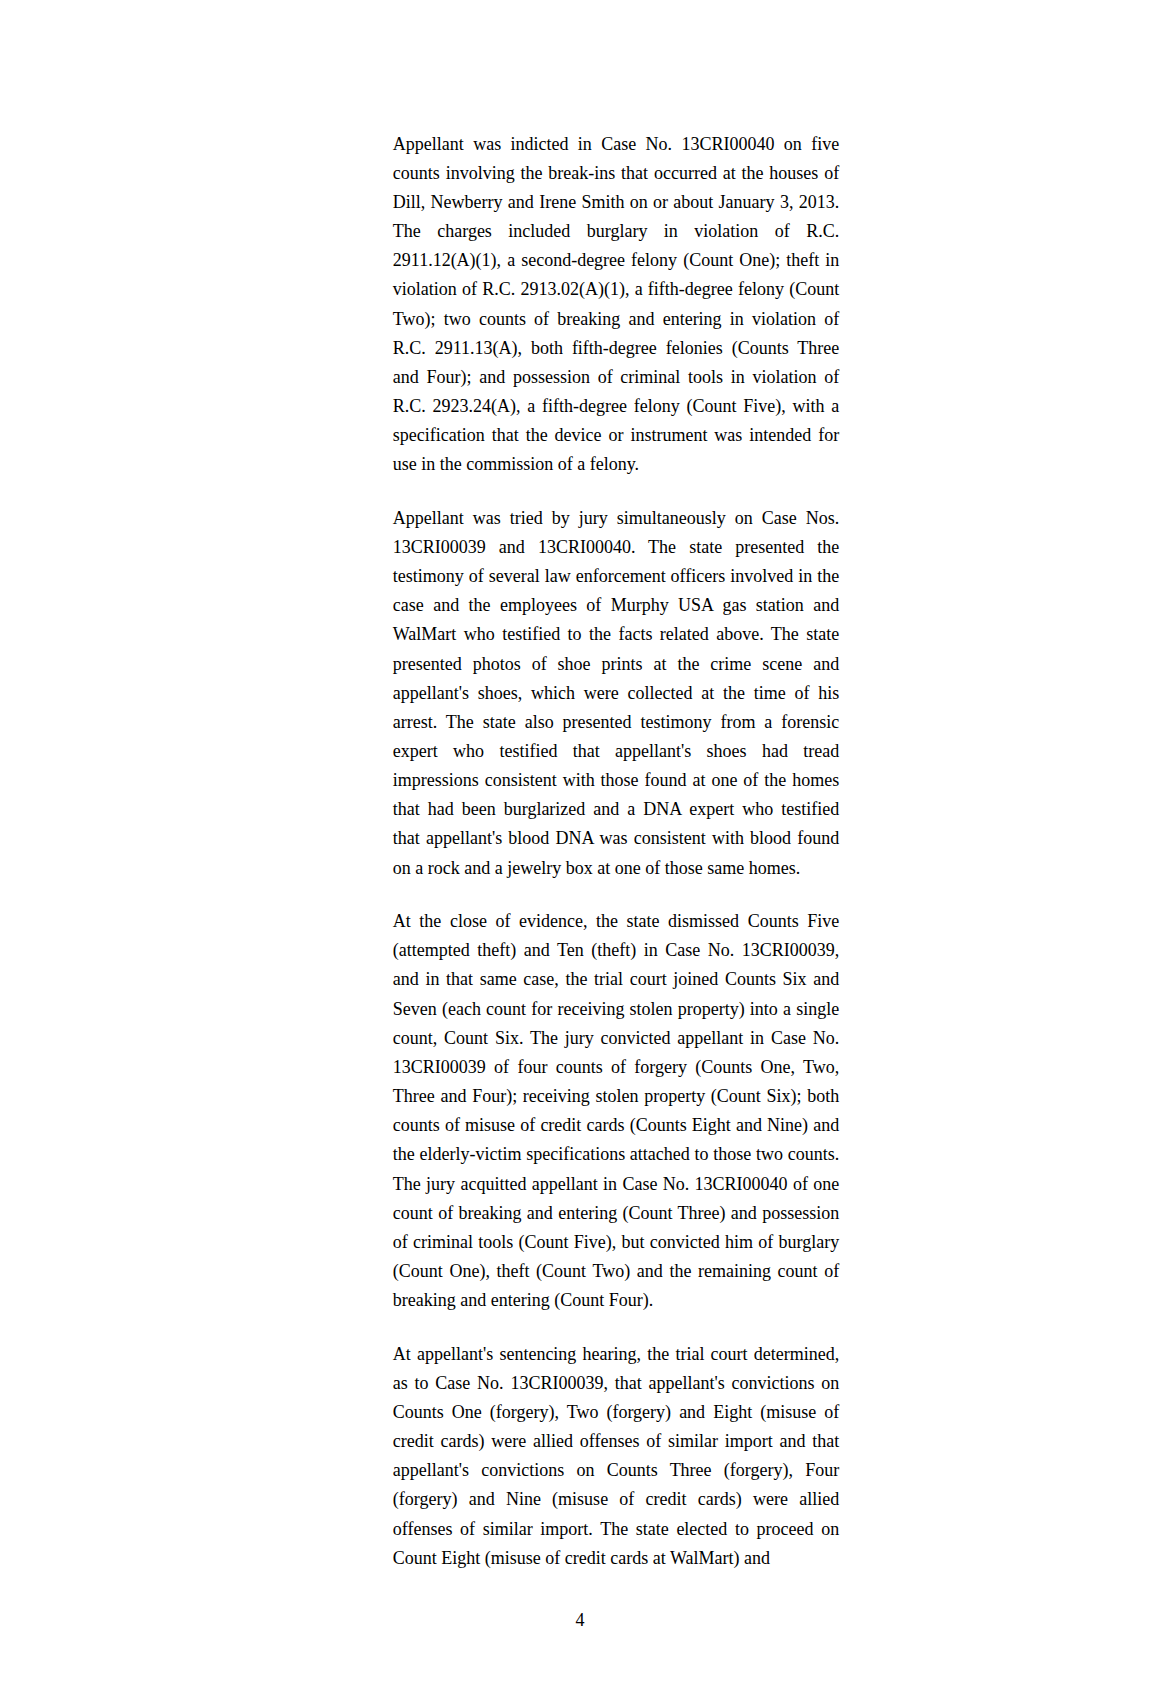Appellant was indicted in Case No. 13CRI00040 on five counts involving the break-ins that occurred at the houses of Dill, Newberry and Irene Smith on or about January 3, 2013. The charges included burglary in violation of R.C. 2911.12(A)(1), a second-degree felony (Count One); theft in violation of R.C. 2913.02(A)(1), a fifth-degree felony (Count Two); two counts of breaking and entering in violation of R.C. 2911.13(A), both fifth-degree felonies (Counts Three and Four); and possession of criminal tools in violation of R.C. 2923.24(A), a fifth-degree felony (Count Five), with a specification that the device or instrument was intended for use in the commission of a felony.
Appellant was tried by jury simultaneously on Case Nos. 13CRI00039 and 13CRI00040. The state presented the testimony of several law enforcement officers involved in the case and the employees of Murphy USA gas station and WalMart who testified to the facts related above. The state presented photos of shoe prints at the crime scene and appellant's shoes, which were collected at the time of his arrest. The state also presented testimony from a forensic expert who testified that appellant's shoes had tread impressions consistent with those found at one of the homes that had been burglarized and a DNA expert who testified that appellant's blood DNA was consistent with blood found on a rock and a jewelry box at one of those same homes.
At the close of evidence, the state dismissed Counts Five (attempted theft) and Ten (theft) in Case No. 13CRI00039, and in that same case, the trial court joined Counts Six and Seven (each count for receiving stolen property) into a single count, Count Six. The jury convicted appellant in Case No. 13CRI00039 of four counts of forgery (Counts One, Two, Three and Four); receiving stolen property (Count Six); both counts of misuse of credit cards (Counts Eight and Nine) and the elderly-victim specifications attached to those two counts. The jury acquitted appellant in Case No. 13CRI00040 of one count of breaking and entering (Count Three) and possession of criminal tools (Count Five), but convicted him of burglary (Count One), theft (Count Two) and the remaining count of breaking and entering (Count Four).
At appellant's sentencing hearing, the trial court determined, as to Case No. 13CRI00039, that appellant's convictions on Counts One (forgery), Two (forgery) and Eight (misuse of credit cards) were allied offenses of similar import and that appellant's convictions on Counts Three (forgery), Four (forgery) and Nine (misuse of credit cards) were allied offenses of similar import. The state elected to proceed on Count Eight (misuse of credit cards at WalMart) and
4